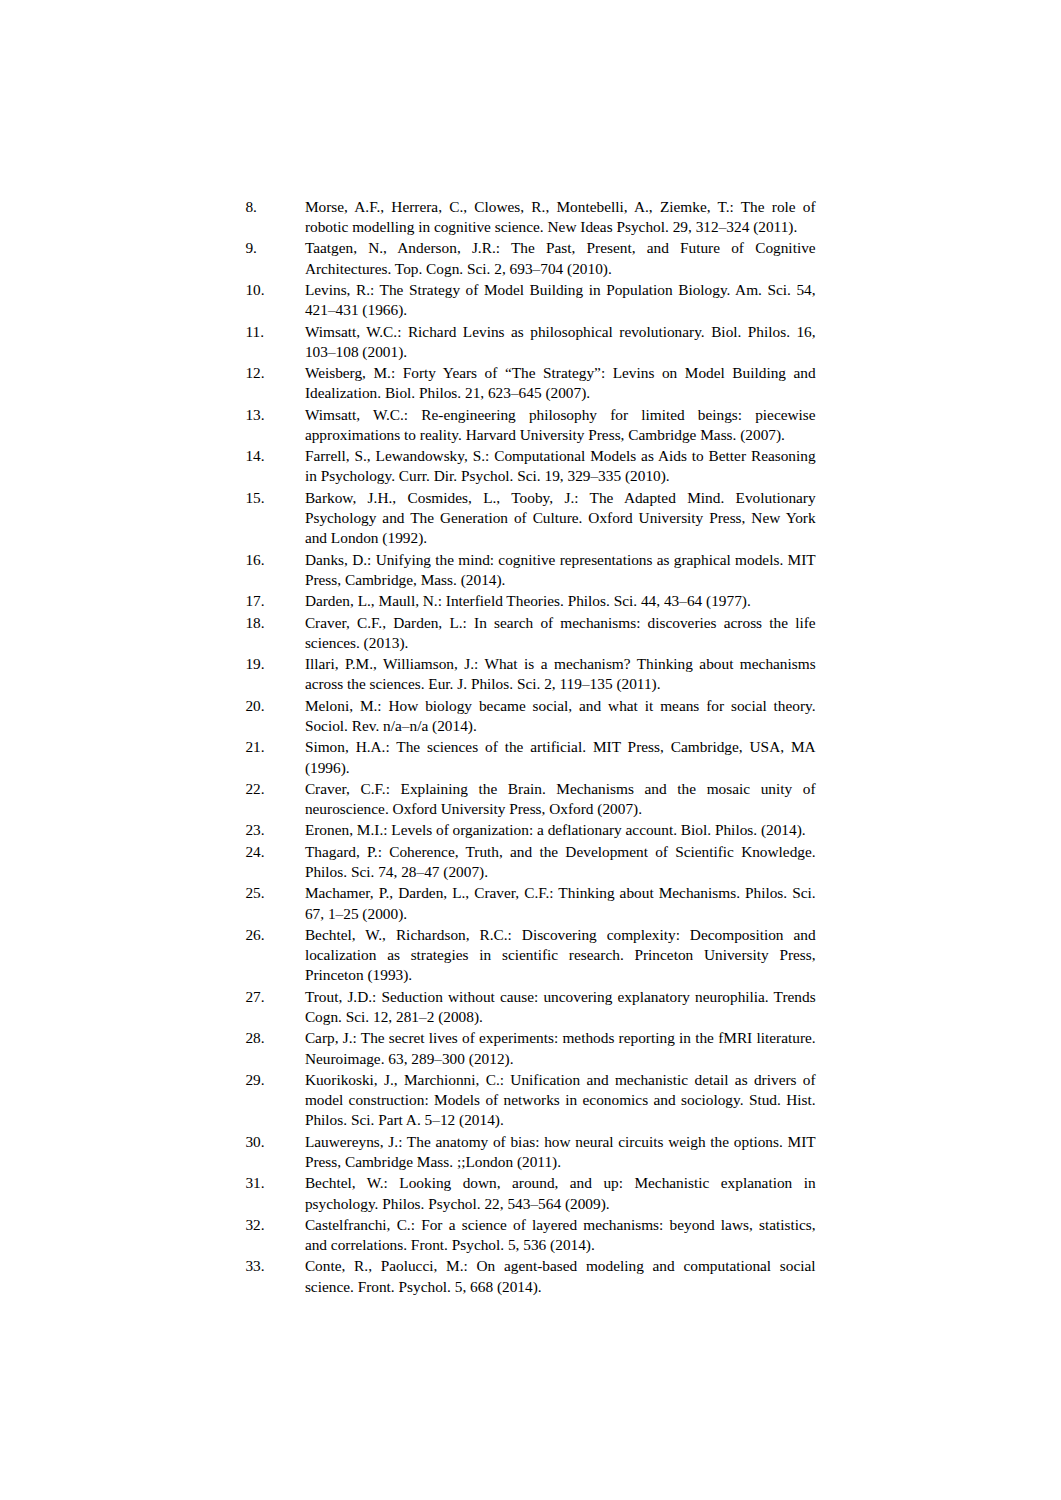8. Morse, A.F., Herrera, C., Clowes, R., Montebelli, A., Ziemke, T.: The role of robotic modelling in cognitive science. New Ideas Psychol. 29, 312–324 (2011).
9. Taatgen, N., Anderson, J.R.: The Past, Present, and Future of Cognitive Architectures. Top. Cogn. Sci. 2, 693–704 (2010).
10. Levins, R.: The Strategy of Model Building in Population Biology. Am. Sci. 54, 421–431 (1966).
11. Wimsatt, W.C.: Richard Levins as philosophical revolutionary. Biol. Philos. 16, 103–108 (2001).
12. Weisberg, M.: Forty Years of “The Strategy”: Levins on Model Building and Idealization. Biol. Philos. 21, 623–645 (2007).
13. Wimsatt, W.C.: Re-engineering philosophy for limited beings: piecewise approximations to reality. Harvard University Press, Cambridge Mass. (2007).
14. Farrell, S., Lewandowsky, S.: Computational Models as Aids to Better Reasoning in Psychology. Curr. Dir. Psychol. Sci. 19, 329–335 (2010).
15. Barkow, J.H., Cosmides, L., Tooby, J.: The Adapted Mind. Evolutionary Psychology and The Generation of Culture. Oxford University Press, New York and London (1992).
16. Danks, D.: Unifying the mind: cognitive representations as graphical models. MIT Press, Cambridge, Mass. (2014).
17. Darden, L., Maull, N.: Interfield Theories. Philos. Sci. 44, 43–64 (1977).
18. Craver, C.F., Darden, L.: In search of mechanisms: discoveries across the life sciences. (2013).
19. Illari, P.M., Williamson, J.: What is a mechanism? Thinking about mechanisms across the sciences. Eur. J. Philos. Sci. 2, 119–135 (2011).
20. Meloni, M.: How biology became social, and what it means for social theory. Sociol. Rev. n/a–n/a (2014).
21. Simon, H.A.: The sciences of the artificial. MIT Press, Cambridge, USA, MA (1996).
22. Craver, C.F.: Explaining the Brain. Mechanisms and the mosaic unity of neuroscience. Oxford University Press, Oxford (2007).
23. Eronen, M.I.: Levels of organization: a deflationary account. Biol. Philos. (2014).
24. Thagard, P.: Coherence, Truth, and the Development of Scientific Knowledge. Philos. Sci. 74, 28–47 (2007).
25. Machamer, P., Darden, L., Craver, C.F.: Thinking about Mechanisms. Philos. Sci. 67, 1–25 (2000).
26. Bechtel, W., Richardson, R.C.: Discovering complexity: Decomposition and localization as strategies in scientific research. Princeton University Press, Princeton (1993).
27. Trout, J.D.: Seduction without cause: uncovering explanatory neurophilia. Trends Cogn. Sci. 12, 281–2 (2008).
28. Carp, J.: The secret lives of experiments: methods reporting in the fMRI literature. Neuroimage. 63, 289–300 (2012).
29. Kuorikoski, J., Marchionni, C.: Unification and mechanistic detail as drivers of model construction: Models of networks in economics and sociology. Stud. Hist. Philos. Sci. Part A. 5–12 (2014).
30. Lauwereyns, J.: The anatomy of bias: how neural circuits weigh the options. MIT Press, Cambridge Mass. ;;London (2011).
31. Bechtel, W.: Looking down, around, and up: Mechanistic explanation in psychology. Philos. Psychol. 22, 543–564 (2009).
32. Castelfranchi, C.: For a science of layered mechanisms: beyond laws, statistics, and correlations. Front. Psychol. 5, 536 (2014).
33. Conte, R., Paolucci, M.: On agent-based modeling and computational social science. Front. Psychol. 5, 668 (2014).